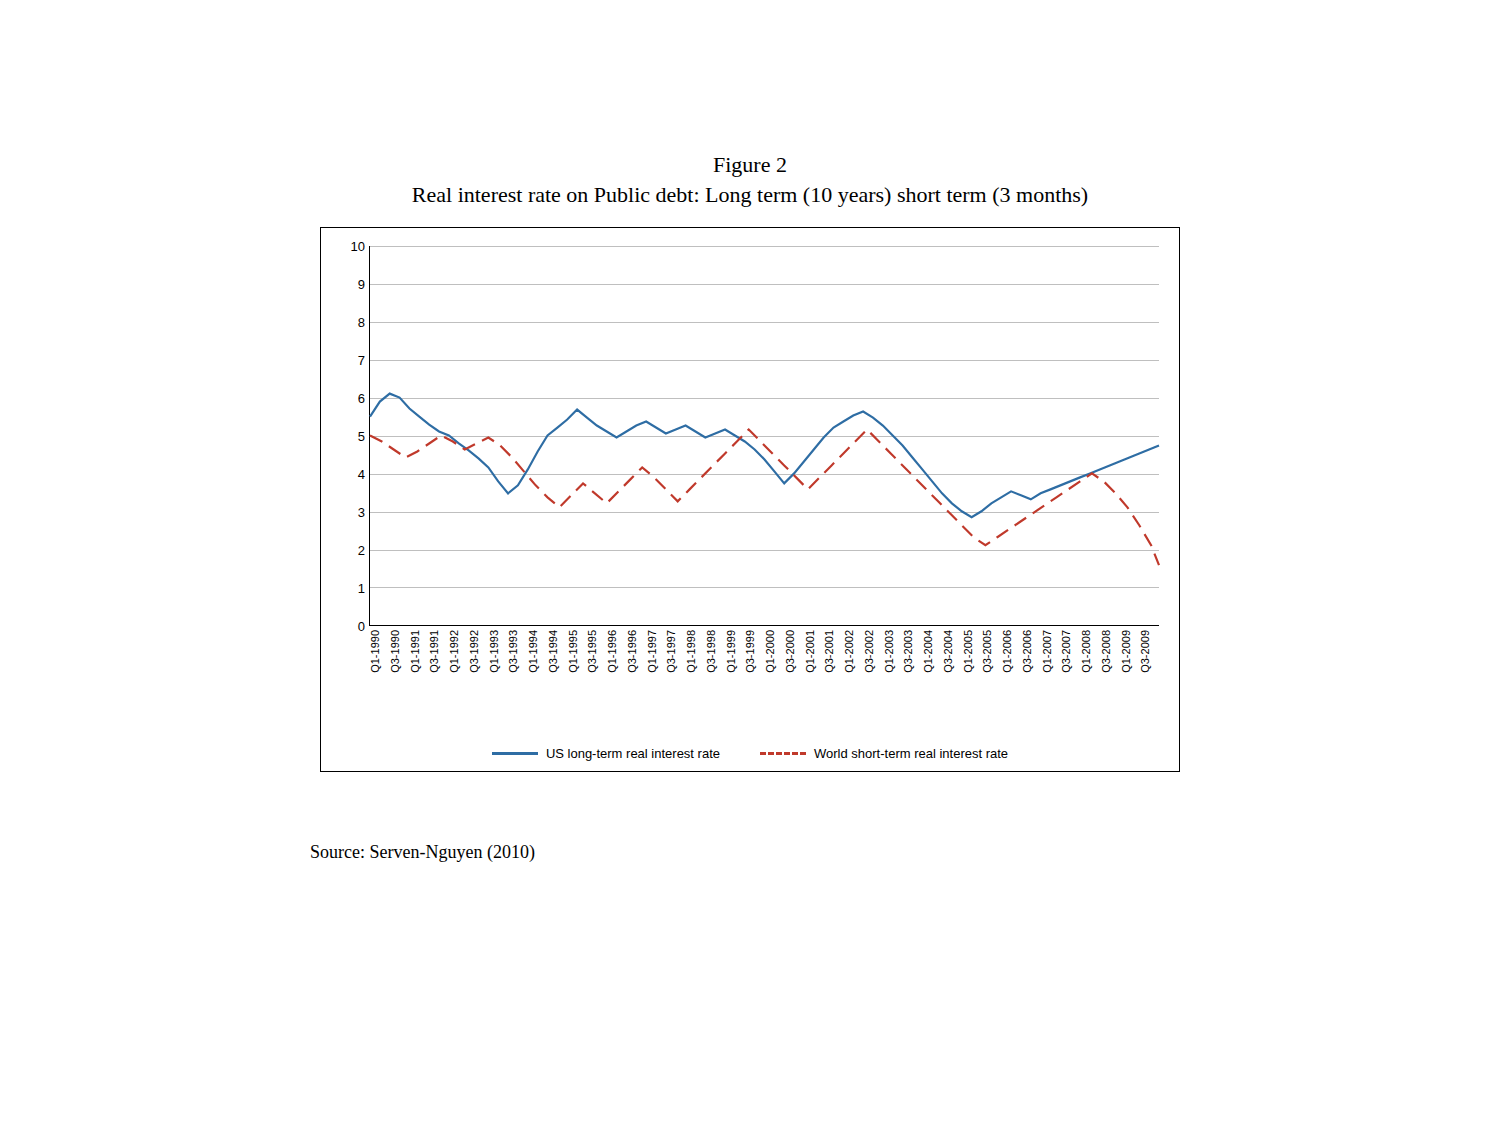Figure 2 Real interest rate on Public debt: Long term (10 years) short term (3 months)
10 9 8 7 6 5 4 3 2 1 0
Q1-1990 Q3-1990 Q1-1991 Q3-1991 Q1-1992 Q3-1992 Q1-1993 Q3-1993 Q1-1994 Q3-1994 Q1-1995 Q3-1995 Q1-1996 Q3-1996 Q1-1997 Q3-1997 Q1-1998 Q3-1998 Q1-1999 Q3-1999 Q1-2000 Q3-2000 Q1-2001 Q3-2001 Q1-2002 Q3-2002 Q1-2003 Q3-2003 Q1-2004 Q3-2004 Q1-2005 Q3-2005 Q1-2006 Q3-2006 Q1-2007 Q3-2007 Q1-2008 Q3-2008 Q1-2009 Q3-2009
US long-term real interest rate
World short-term real interest rate
Source: Serven-Nguyen (2010)